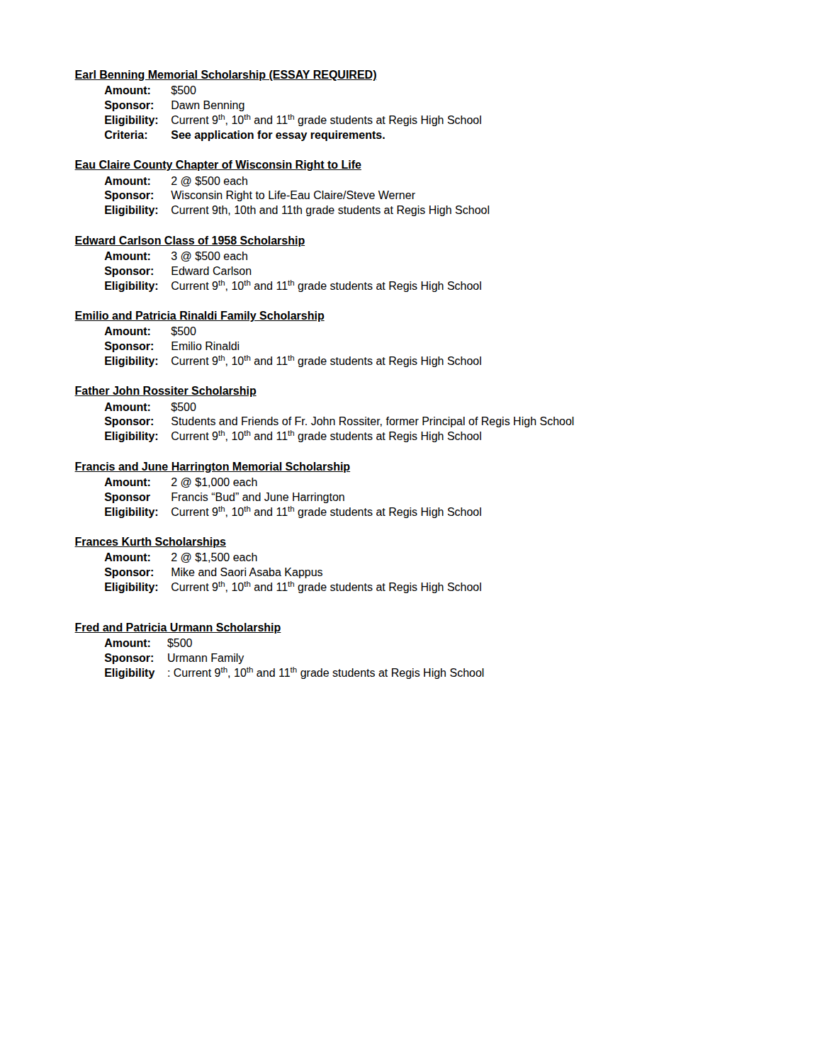Earl Benning Memorial Scholarship (ESSAY REQUIRED)
| Amount: | $500 |
| Sponsor: | Dawn Benning |
| Eligibility: | Current 9 th , 10 th and 11 th grade students at Regis High School |
| Criteria: | See application for essay requirements. |
Eau Claire County Chapter of Wisconsin Right to Life
| Amount: | 2 @ $500 each |
| Sponsor: | Wisconsin Right to Life-Eau Claire/Steve Werner |
| Eligibility: | Current 9th, 10th and 11th grade students at Regis High School |
Edward Carlson Class of 1958 Scholarship
| Amount: | 3 @ $500 each |
| Sponsor: | Edward Carlson |
| Eligibility: | Current 9 th , 10 th and 11 th grade students at Regis High School |
Emilio and Patricia Rinaldi Family Scholarship
| Amount: | $500 |
| Sponsor: | Emilio Rinaldi |
| Eligibility: | Current 9 th , 10 th and 11 th grade students at Regis High School |
Father John Rossiter Scholarship
| Amount: | $500 |
| Sponsor: | Students and Friends of Fr. John Rossiter, former Principal of Regis High School |
| Eligibility: | Current 9 th , 10 th and 11 th grade students at Regis High School |
Francis and June Harrington Memorial Scholarship
| Amount: | 2 @ $1,000 each |
| Sponsor | Francis “Bud” and June Harrington |
| Eligibility: | Current 9 th , 10 th and 11 th grade students at Regis High School |
Frances Kurth Scholarships
| Amount: | 2 @ $1,500 each |
| Sponsor: | Mike and Saori Asaba Kappus |
| Eligibility: | Current 9 th , 10 th and 11 th grade students at Regis High School |
Fred and Patricia Urmann Scholarship
| Amount: | $500 |
| Sponsor: | Urmann Family |
| Eligibility | : Current 9 th , 10 th and 11 th grade students at Regis High School |